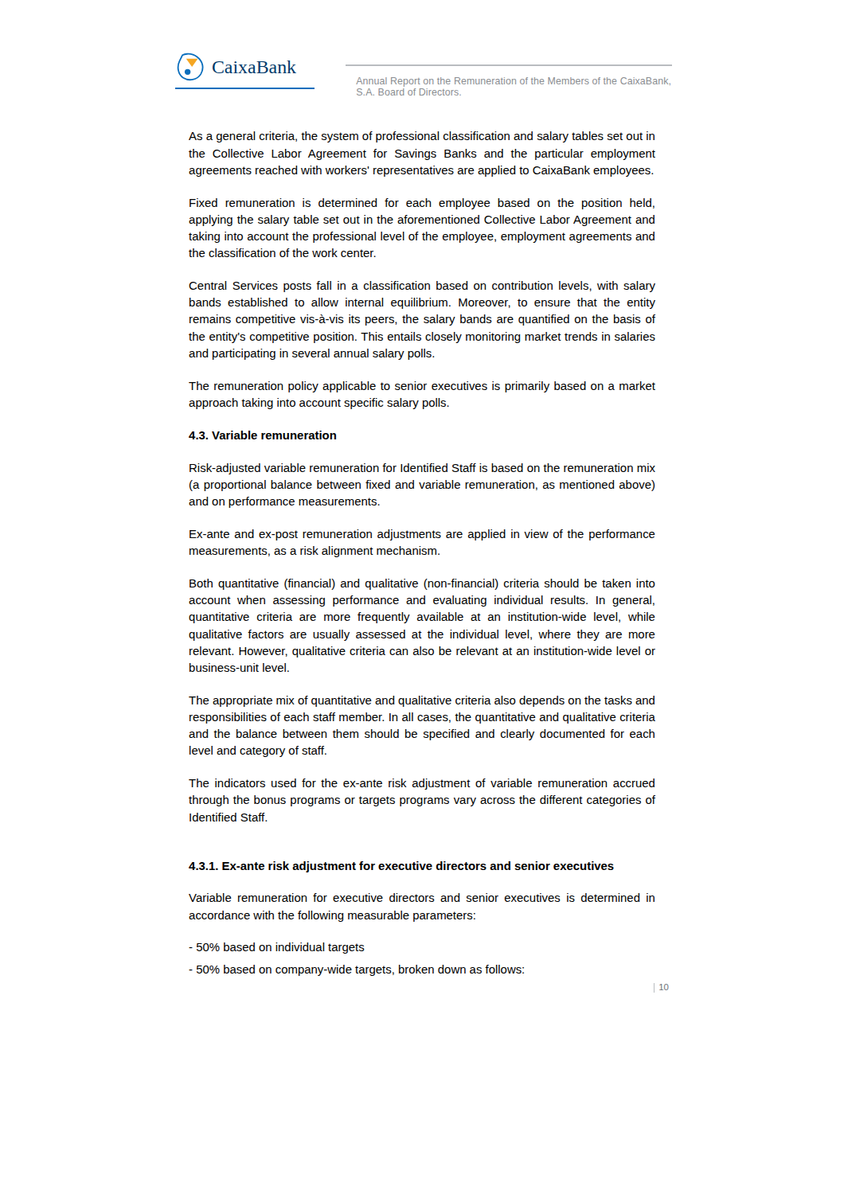Annual Report on the Remuneration of the Members of the CaixaBank, S.A. Board of Directors.
As a general criteria, the system of professional classification and salary tables set out in the Collective Labor Agreement for Savings Banks and the particular employment agreements reached with workers' representatives are applied to CaixaBank employees.
Fixed remuneration is determined for each employee based on the position held, applying the salary table set out in the aforementioned Collective Labor Agreement and taking into account the professional level of the employee, employment agreements and the classification of the work center.
Central Services posts fall in a classification based on contribution levels, with salary bands established to allow internal equilibrium. Moreover, to ensure that the entity remains competitive vis-à-vis its peers, the salary bands are quantified on the basis of the entity's competitive position. This entails closely monitoring market trends in salaries and participating in several annual salary polls.
The remuneration policy applicable to senior executives is primarily based on a market approach taking into account specific salary polls.
4.3. Variable remuneration
Risk-adjusted variable remuneration for Identified Staff is based on the remuneration mix (a proportional balance between fixed and variable remuneration, as mentioned above) and on performance measurements.
Ex-ante and ex-post remuneration adjustments are applied in view of the performance measurements, as a risk alignment mechanism.
Both quantitative (financial) and qualitative (non-financial) criteria should be taken into account when assessing performance and evaluating individual results. In general, quantitative criteria are more frequently available at an institution-wide level, while qualitative factors are usually assessed at the individual level, where they are more relevant. However, qualitative criteria can also be relevant at an institution-wide level or business-unit level.
The appropriate mix of quantitative and qualitative criteria also depends on the tasks and responsibilities of each staff member. In all cases, the quantitative and qualitative criteria and the balance between them should be specified and clearly documented for each level and category of staff.
The indicators used for the ex-ante risk adjustment of variable remuneration accrued through the bonus programs or targets programs vary across the different categories of Identified Staff.
4.3.1. Ex-ante risk adjustment for executive directors and senior executives
Variable remuneration for executive directors and senior executives is determined in accordance with the following measurable parameters:
- 50% based on individual targets
- 50% based on company-wide targets, broken down as follows:
10